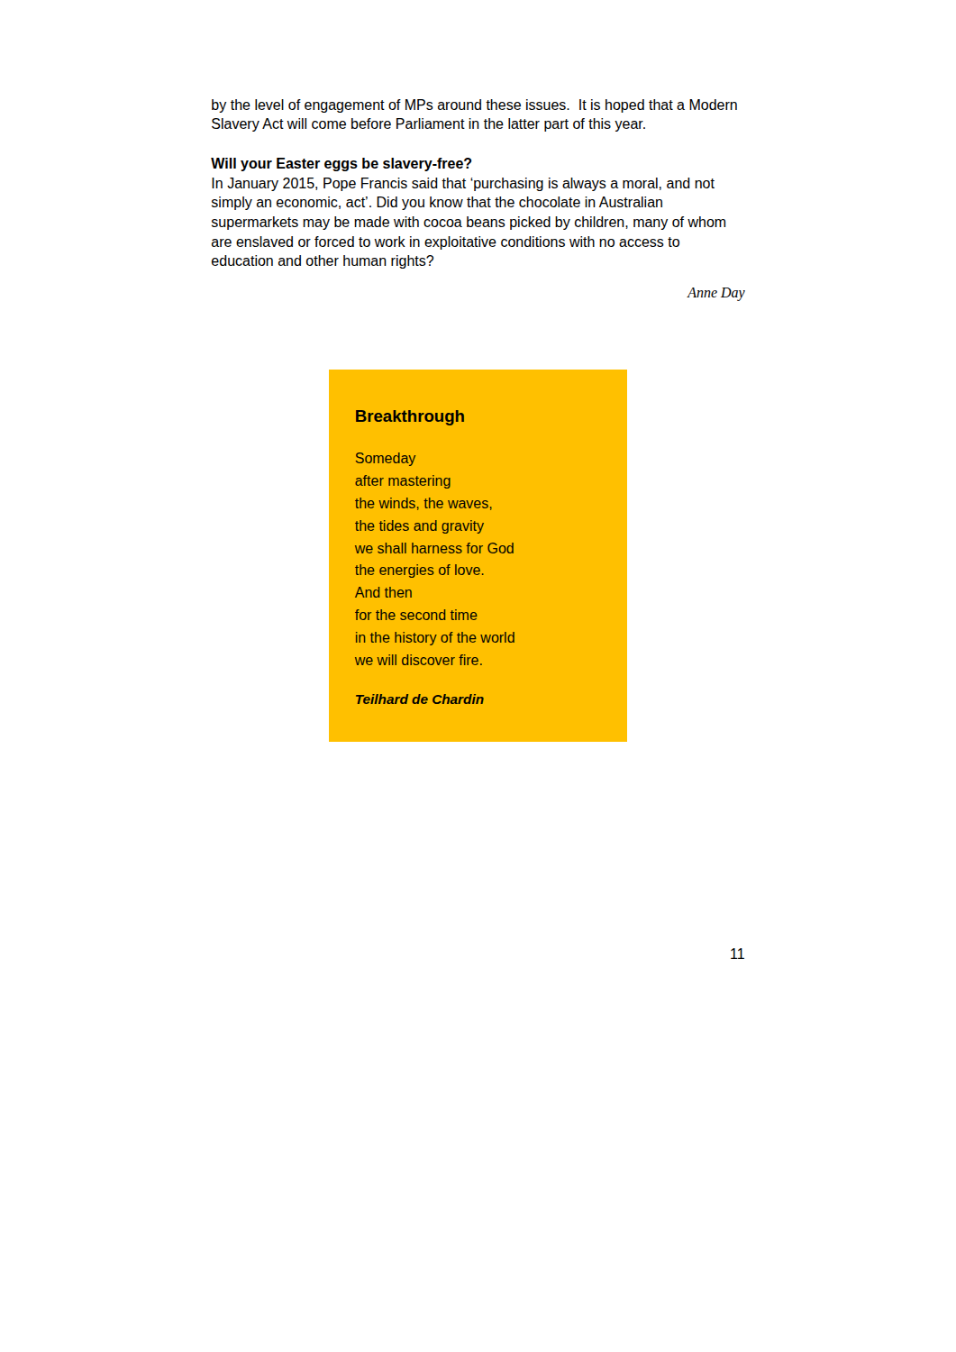by the level of engagement of MPs around these issues. It is hoped that a Modern Slavery Act will come before Parliament in the latter part of this year.
Will your Easter eggs be slavery-free?
In January 2015, Pope Francis said that ‘purchasing is always a moral, and not simply an economic, act’. Did you know that the chocolate in Australian supermarkets may be made with cocoa beans picked by children, many of whom are enslaved or forced to work in exploitative conditions with no access to education and other human rights?
Anne Day
Breakthrough
Someday after mastering the winds, the waves, the tides and gravity we shall harness for God the energies of love. And then for the second time in the history of the world we will discover fire.
Teilhard de Chardin
11